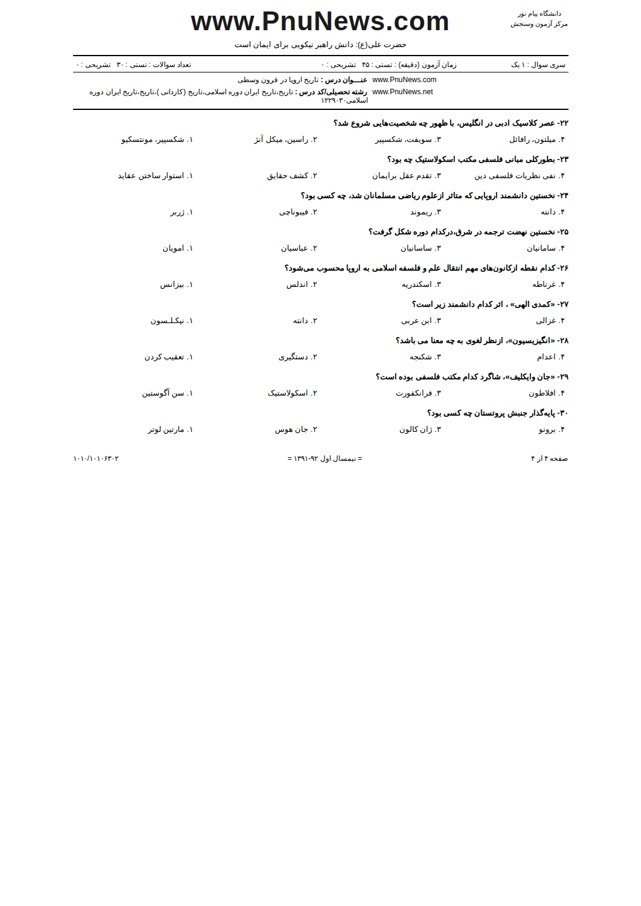دانشگاه پیام نور
مرکز آزمون وسنجش
www.PnuNews.com
حضرت علی(ع): دانش راهبر نیکویی برای ایمان است
| سری سوال : ۱ یک | زمان آزمون (دقیقه) : تستی : ۴۵ تشریحی : ۰ | تعداد سوالات : تستی : ۳۰ تشریحی : ۰ |
| www.PnuNews.com | عنـــوان درس : تاریخ اروپا در قرون وسطی |
| www.PnuNews.net | رشته تحصیلی/کد درس : تاریخ،تاریخ ایران دوره اسلامی،تاریخ (کاردانی )،تاریخ،تاریخ ایران دوره اسلامی۱۲۲۹۰۳۰ |
۲۲- عصر کلاسیک ادبی در انگلیس، با ظهور چه شخصیت‌هایی شروع شد؟
| ۴. میلتون، رافائل | ۳. سویفت، شکسپیر | ۲. راسین، میکل آنژ | ۱. شکسپیر، مونتسکیو |
۲۳- بطورکلی مبانی فلسفی مکتب اسکولاستیک چه بود؟
| ۴. نفی نظریات فلسفی دین | ۳. تقدم عقل برایمان | ۲. کشف حقایق | ۱. استوار ساختن عقاید |
۲۴- نخستین دانشمند اروپایی که متاثر ازعلوم ریاضی مسلمانان شد، چه کسی بود؟
| ۴. دانته | ۳. ریموند | ۲. فیبوناچی | ۱. ژربر |
۲۵- نخستین نهضت ترجمه در شرق،درکدام دوره شکل گرفت؟
| ۴. سامانیان | ۳. ساسانیان | ۲. عباسیان | ۱. امویان |
۲۶- کدام نقطه ازکانون‌های مهم انتقال علم و فلسفه اسلامی به اروپا محسوب می‌شود؟
| ۴. غرناطه | ۳. اسکندریه | ۲. اندلس | ۱. بیزانس |
۲۷- «کمدی الهی» ، اثر کدام دانشمند زیر است؟
| ۴. غزالی | ۳. ابن عربی | ۲. دانته | ۱. نیکـلـسون |
۲۸- «انگیزیسیون»، ازنظر لغوی به چه معنا می باشد؟
| ۴. اعدام | ۳. شکنجه | ۲. دستگیری | ۱. تعقیب کردن |
۲۹- «جان وایکلیف»، شاگرد کدام مکتب فلسفی بوده است؟
| ۴. افلاطون | ۳. فرانکفورت | ۲. اسکولاستیک | ۱. سن آگوستین |
۳۰- پایه‌گذار جنبش پروتستان چه کسی بود؟
| ۴. برونو | ۳. ژان کالون | ۲. جان هوس | ۱. مارتین لوتر |
صفحه ۴ از ۴
= نیمسال اول ۹۲-۱۳۹۱ =
۱۰۱۰/۱۰۱۰۶۳۰۲